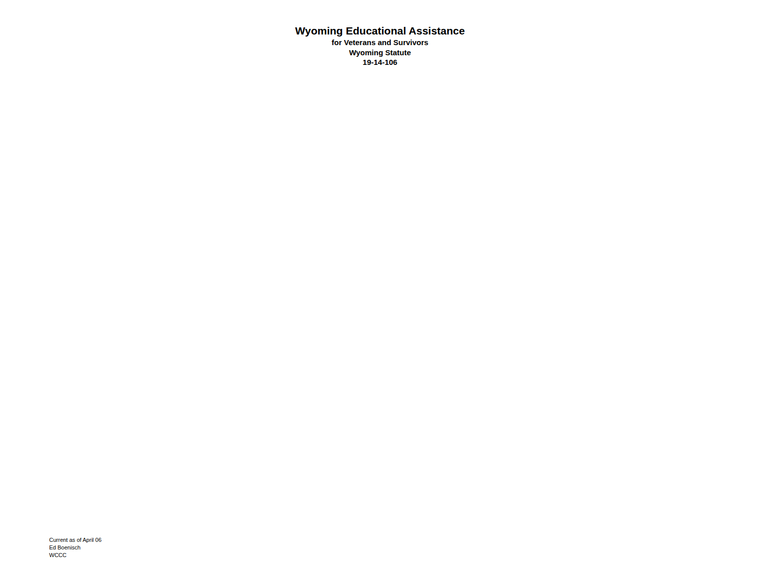Wyoming Educational Assistance
for Veterans and Survivors
Wyoming Statute
19-14-106
Current as of April 06
Ed Boenisch
WCCC